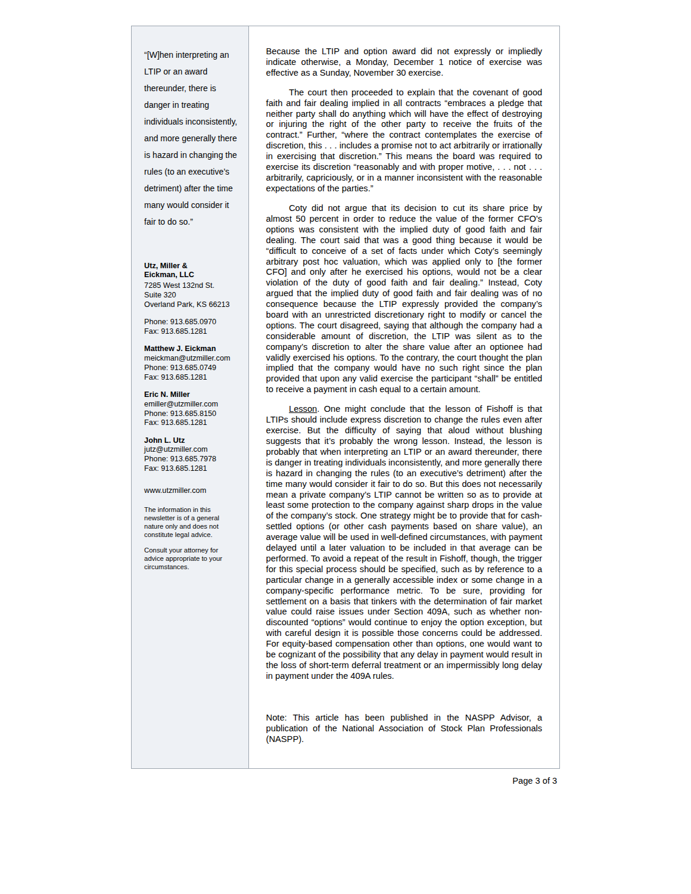“[W]hen interpreting an LTIP or an award thereunder, there is danger in treating individuals inconsistently, and more generally there is hazard in changing the rules (to an executive’s detriment) after the time many would consider it fair to do so.”
Utz, Miller &
Eickman, LLC
7285 West 132nd St.
Suite 320
Overland Park, KS 66213
Phone: 913.685.0970
Fax: 913.685.1281
Matthew J. Eickman
meickman@utzmiller.com
Phone: 913.685.0749
Fax: 913.685.1281
Eric N. Miller
emiller@utzmiller.com
Phone: 913.685.8150
Fax: 913.685.1281
John L. Utz
jutz@utzmiller.com
Phone: 913.685.7978
Fax: 913.685.1281
www.utzmiller.com
The information in this newsletter is of a general nature only and does not constitute legal advice.
Consult your attorney for advice appropriate to your circumstances.
Because the LTIP and option award did not expressly or impliedly indicate otherwise, a Monday, December 1 notice of exercise was effective as a Sunday, November 30 exercise.
The court then proceeded to explain that the covenant of good faith and fair dealing implied in all contracts “embraces a pledge that neither party shall do anything which will have the effect of destroying or injuring the right of the other party to receive the fruits of the contract.” Further, “where the contract contemplates the exercise of discretion, this . . . includes a promise not to act arbitrarily or irrationally in exercising that discretion.” This means the board was required to exercise its discretion “reasonably and with proper motive, . . . not . . . arbitrarily, capriciously, or in a manner inconsistent with the reasonable expectations of the parties.”
Coty did not argue that its decision to cut its share price by almost 50 percent in order to reduce the value of the former CFO’s options was consistent with the implied duty of good faith and fair dealing. The court said that was a good thing because it would be “difficult to conceive of a set of facts under which Coty’s seemingly arbitrary post hoc valuation, which was applied only to [the former CFO] and only after he exercised his options, would not be a clear violation of the duty of good faith and fair dealing.” Instead, Coty argued that the implied duty of good faith and fair dealing was of no consequence because the LTIP expressly provided the company’s board with an unrestricted discretionary right to modify or cancel the options. The court disagreed, saying that although the company had a considerable amount of discretion, the LTIP was silent as to the company’s discretion to alter the share value after an optionee had validly exercised his options. To the contrary, the court thought the plan implied that the company would have no such right since the plan provided that upon any valid exercise the participant “shall” be entitled to receive a payment in cash equal to a certain amount.
Lesson. One might conclude that the lesson of Fishoff is that LTIPs should include express discretion to change the rules even after exercise. But the difficulty of saying that aloud without blushing suggests that it’s probably the wrong lesson. Instead, the lesson is probably that when interpreting an LTIP or an award thereunder, there is danger in treating individuals inconsistently, and more generally there is hazard in changing the rules (to an executive’s detriment) after the time many would consider it fair to do so. But this does not necessarily mean a private company’s LTIP cannot be written so as to provide at least some protection to the company against sharp drops in the value of the company’s stock. One strategy might be to provide that for cash-settled options (or other cash payments based on share value), an average value will be used in well-defined circumstances, with payment delayed until a later valuation to be included in that average can be performed. To avoid a repeat of the result in Fishoff, though, the trigger for this special process should be specified, such as by reference to a particular change in a generally accessible index or some change in a company-specific performance metric. To be sure, providing for settlement on a basis that tinkers with the determination of fair market value could raise issues under Section 409A, such as whether non-discounted “options” would continue to enjoy the option exception, but with careful design it is possible those concerns could be addressed. For equity-based compensation other than options, one would want to be cognizant of the possibility that any delay in payment would result in the loss of short-term deferral treatment or an impermissibly long delay in payment under the 409A rules.
Note: This article has been published in the NASPP Advisor, a publication of the National Association of Stock Plan Professionals (NASPP).
Page 3 of 3